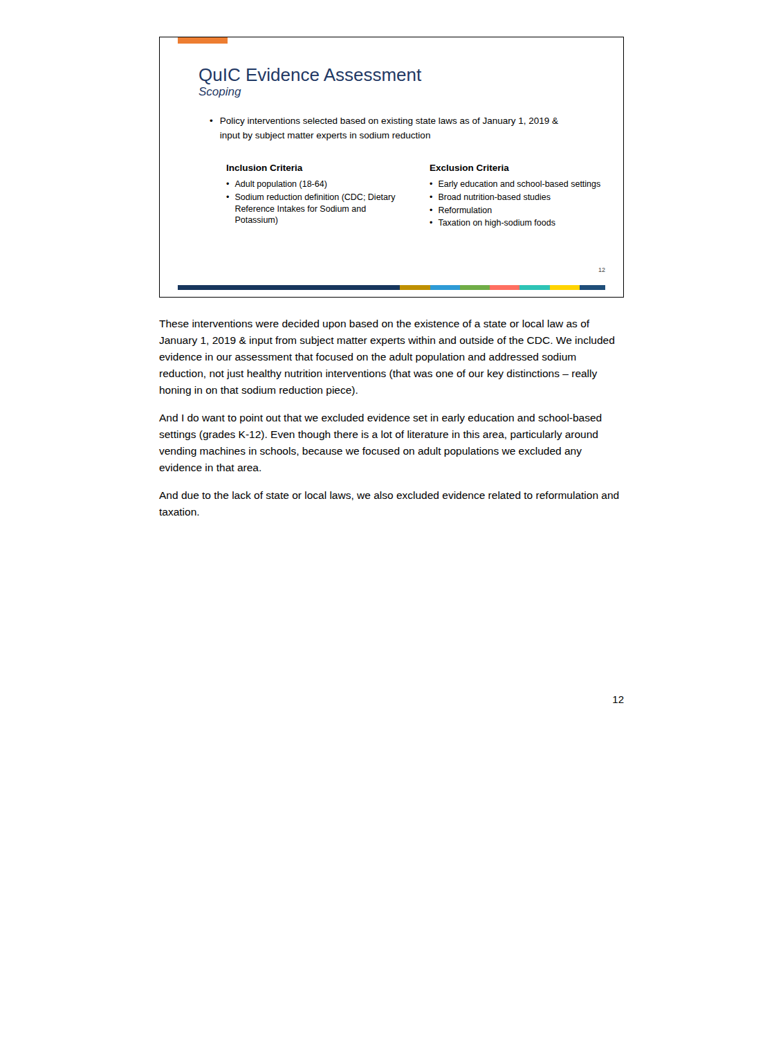QuIC Evidence Assessment
Scoping
• Policy interventions selected based on existing state laws as of January 1, 2019 & input by subject matter experts in sodium reduction
Inclusion Criteria
•Adult population (18-64)
•Sodium reduction definition (CDC; Dietary Reference Intakes for Sodium and Potassium)
Exclusion Criteria
•Early education and school-based settings
•Broad nutrition-based studies
•Reformulation
•Taxation on high-sodium foods
12
These interventions were decided upon based on the existence of a state or local law as of January 1, 2019 & input from subject matter experts within and outside of the CDC. We included evidence in our assessment that focused on the adult population and addressed sodium reduction, not just healthy nutrition interventions (that was one of our key distinctions – really honing in on that sodium reduction piece).
And I do want to point out that we excluded evidence set in early education and school-based settings (grades K-12). Even though there is a lot of literature in this area, particularly around vending machines in schools, because we focused on adult populations we excluded any evidence in that area.
And due to the lack of state or local laws, we also excluded evidence related to reformulation and taxation.
12